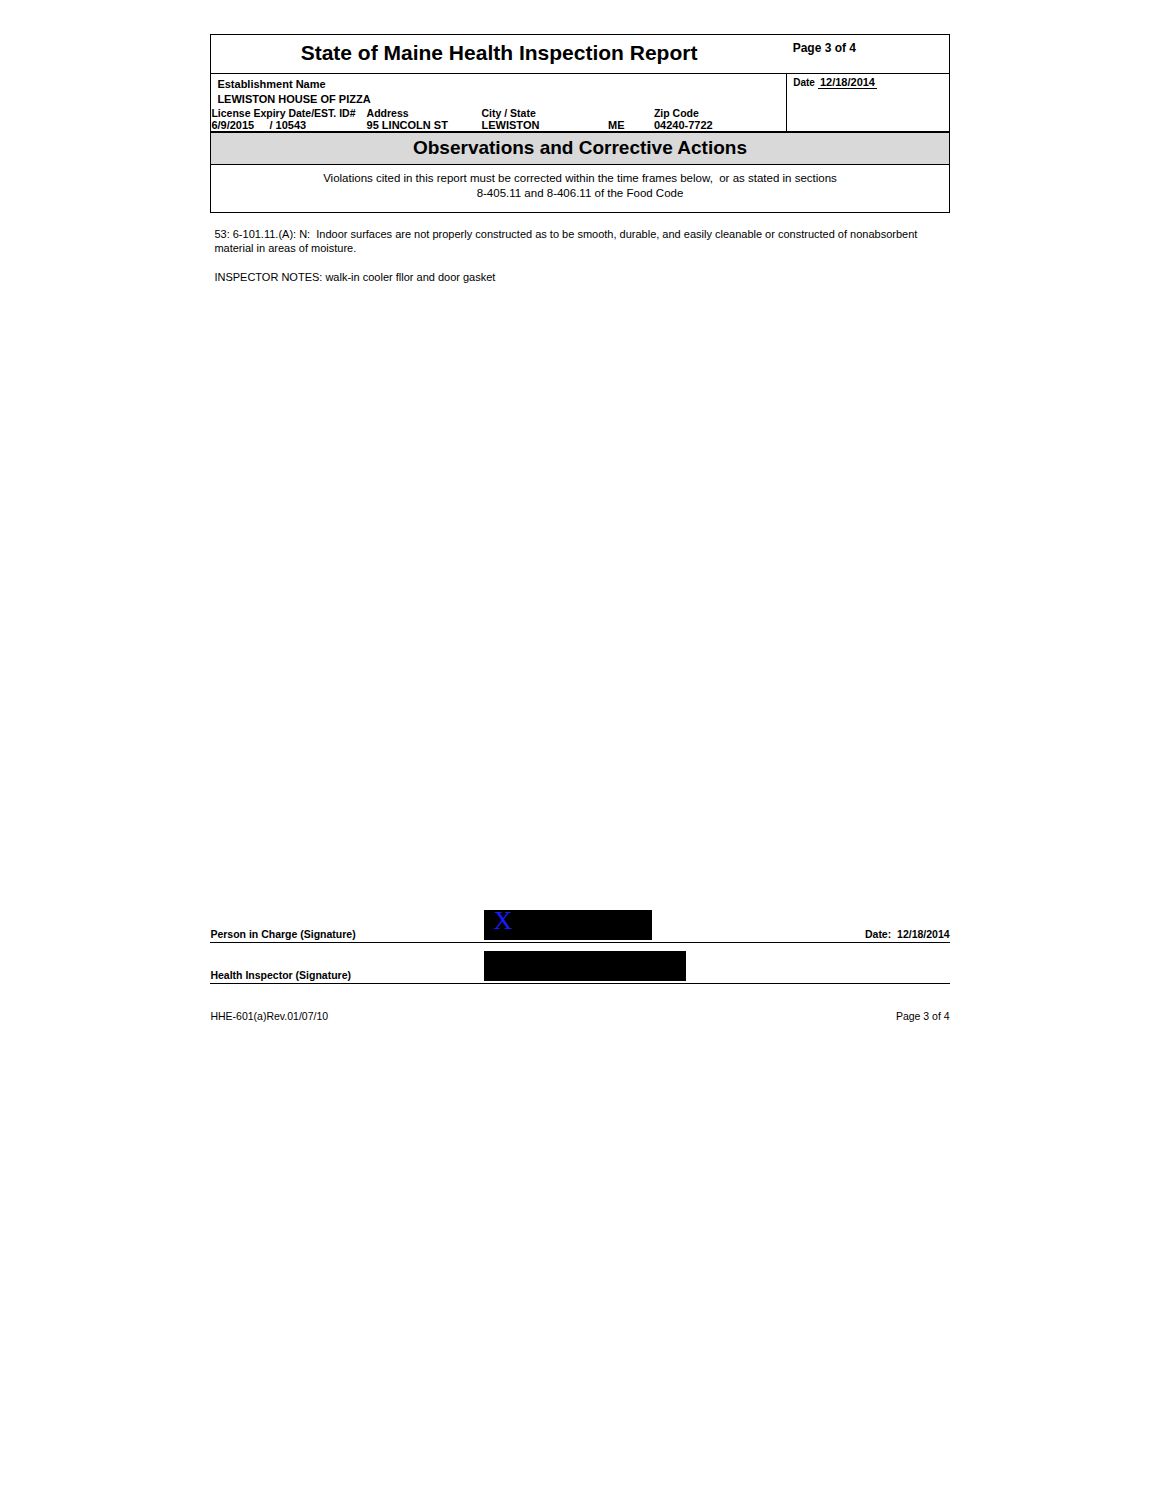| State of Maine Health Inspection Report | Page 3 of 4 |
| Establishment Name LEWISTON HOUSE OF PIZZA / License Expiry Date/EST. ID# / Address / City / State / / Zip Code / / 6/9/2015 / 10543 / 95 LINCOLN ST / LEWISTON / ME / 04240-7722 / | Date 12/18/2014 |
| Observations and Corrective Actions |
| Violations cited in this report must be corrected within the time frames below, or as stated in sections 8-405.11 and 8-406.11 of the Food Code |
53: 6-101.11.(A): N: Indoor surfaces are not properly constructed as to be smooth, durable, and easily cleanable or constructed of nonabsorbent material in areas of moisture.
INSPECTOR NOTES: walk-in cooler fllor and door gasket
Person in Charge (Signature)
X
Date: 12/18/2014
Health Inspector (Signature)
HHE-601(a)Rev.01/07/10 Page 3 of 4